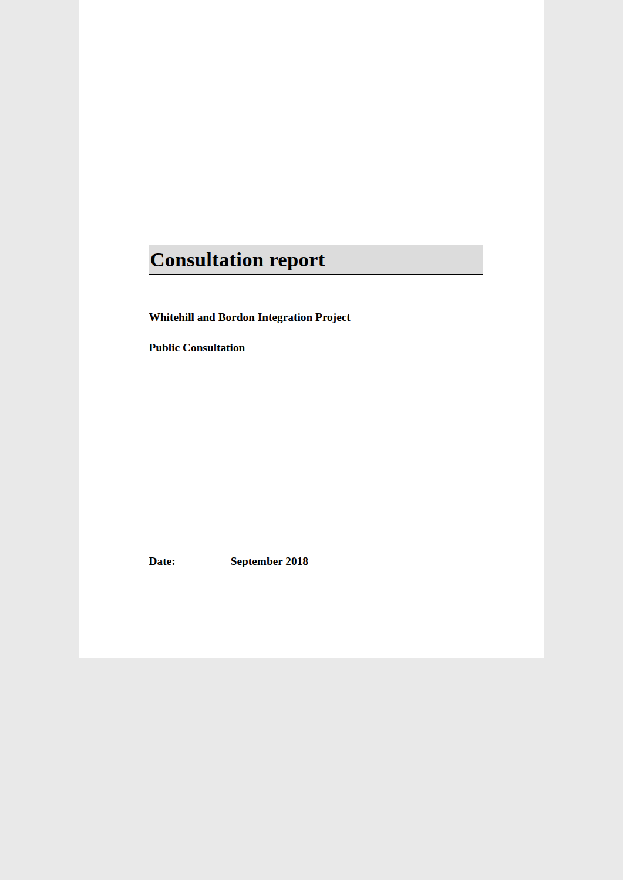Consultation report
Whitehill and Bordon Integration Project
Public Consultation
Date: September 2018